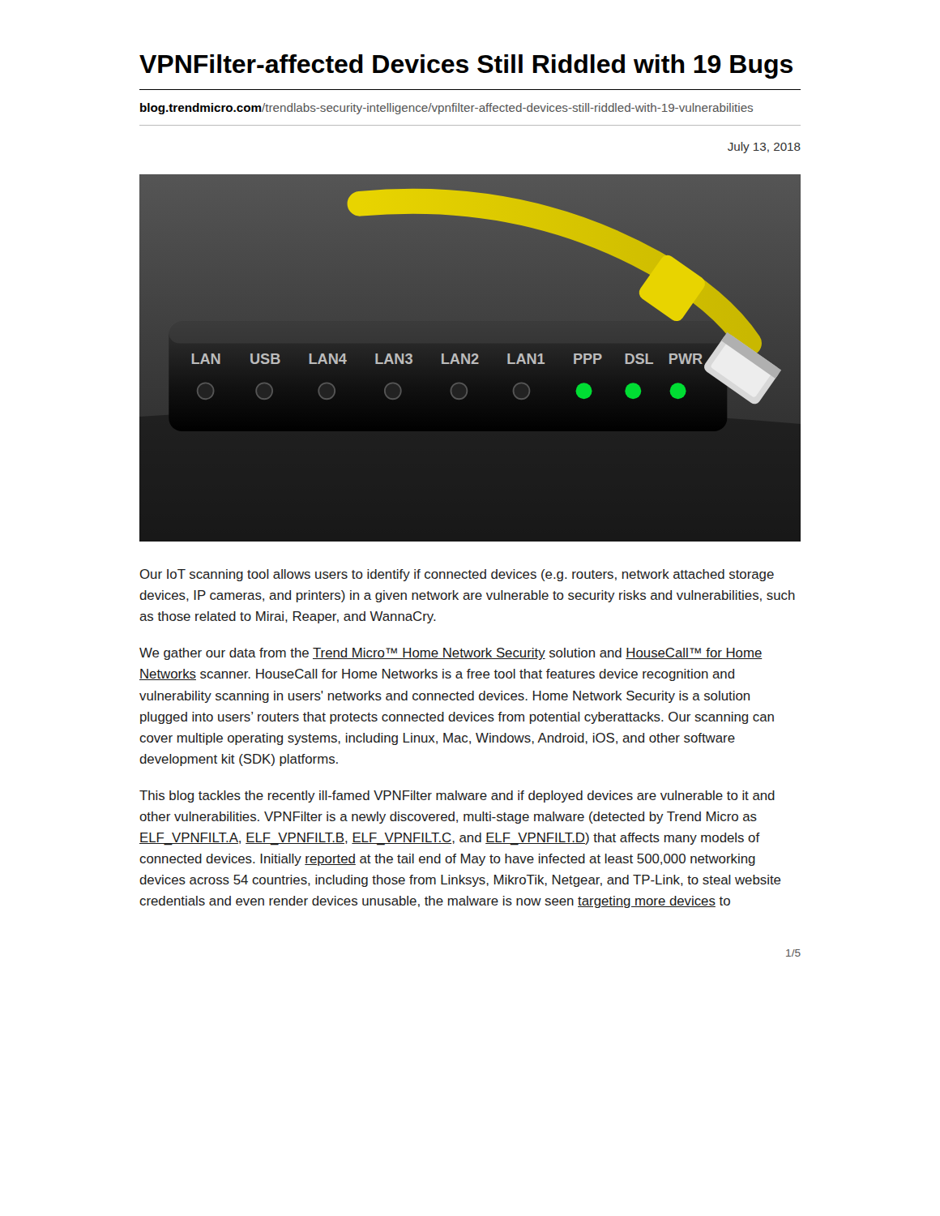VPNFilter-affected Devices Still Riddled with 19 Bugs
blog.trendmicro.com/trendlabs-security-intelligence/vpnfilter-affected-devices-still-riddled-with-19-vulnerabilities
July 13, 2018
Our IoT scanning tool allows users to identify if connected devices (e.g. routers, network attached storage devices, IP cameras, and printers) in a given network are vulnerable to security risks and vulnerabilities, such as those related to Mirai, Reaper, and WannaCry.
We gather our data from the Trend Micro™ Home Network Security solution and HouseCall™ for Home Networks scanner. HouseCall for Home Networks is a free tool that features device recognition and vulnerability scanning in users' networks and connected devices. Home Network Security is a solution plugged into users’ routers that protects connected devices from potential cyberattacks. Our scanning can cover multiple operating systems, including Linux, Mac, Windows, Android, iOS, and other software development kit (SDK) platforms.
This blog tackles the recently ill-famed VPNFilter malware and if deployed devices are vulnerable to it and other vulnerabilities. VPNFilter is a newly discovered, multi-stage malware (detected by Trend Micro as ELF_VPNFILT.A, ELF_VPNFILT.B, ELF_VPNFILT.C, and ELF_VPNFILT.D) that affects many models of connected devices. Initially reported at the tail end of May to have infected at least 500,000 networking devices across 54 countries, including those from Linksys, MikroTik, Netgear, and TP-Link, to steal website credentials and even render devices unusable, the malware is now seen targeting more devices to
1/5